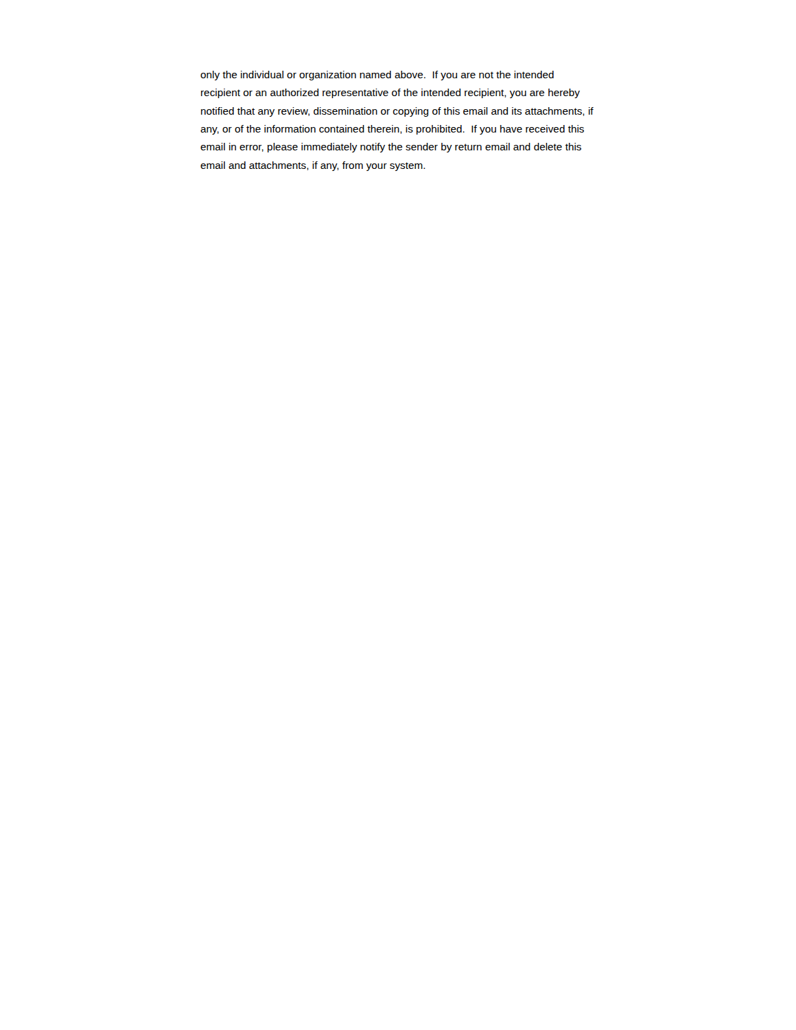only the individual or organization named above. If you are not the intended recipient or an authorized representative of the intended recipient, you are hereby notified that any review, dissemination or copying of this email and its attachments, if any, or of the information contained therein, is prohibited. If you have received this email in error, please immediately notify the sender by return email and delete this email and attachments, if any, from your system.